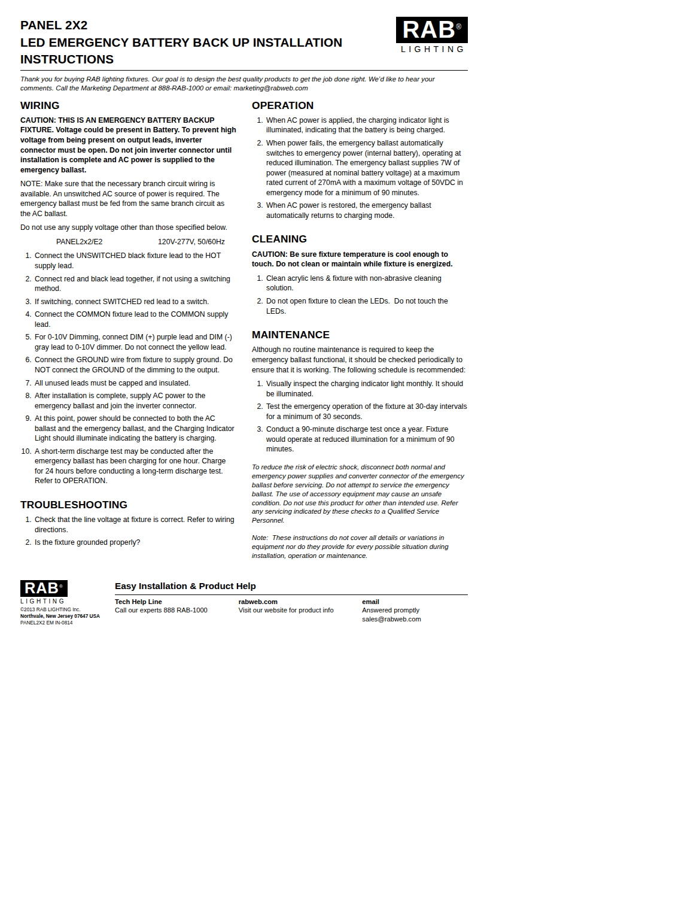PANEL 2X2
LED EMERGENCY BATTERY BACK UP INSTALLATION INSTRUCTIONS
RAB®
LIGHTING
Thank you for buying RAB lighting fixtures. Our goal is to design the best quality products to get the job done right. We’d like to hear your comments. Call the Marketing Department at 888-RAB-1000 or email: marketing@rabweb.com
WIRING
CAUTION: THIS IS AN EMERGENCY BATTERY BACKUP FIXTURE. Voltage could be present in Battery. To prevent high voltage from being present on output leads, inverter connector must be open. Do not join inverter connector until installation is complete and AC power is supplied to the emergency ballast.
NOTE: Make sure that the necessary branch circuit wiring is available. An unswitched AC source of power is required. The emergency ballast must be fed from the same branch circuit as the AC ballast.
Do not use any supply voltage other than those specified below.
PANEL2x2/E2120V-277V, 50/60Hz
Connect the UNSWITCHED black fixture lead to the HOT supply lead.
Connect red and black lead together, if not using a switching method.
If switching, connect SWITCHED red lead to a switch.
Connect the COMMON fixture lead to the COMMON supply lead.
For 0-10V Dimming, connect DIM (+) purple lead and DIM (-) gray lead to 0-10V dimmer. Do not connect the yellow lead.
Connect the GROUND wire from fixture to supply ground. Do NOT connect the GROUND of the dimming to the output.
All unused leads must be capped and insulated.
After installation is complete, supply AC power to the emergency ballast and join the inverter connector.
At this point, power should be connected to both the AC ballast and the emergency ballast, and the Charging Indicator Light should illuminate indicating the battery is charging.
A short-term discharge test may be conducted after the emergency ballast has been charging for one hour. Charge for 24 hours before conducting a long-term discharge test. Refer to OPERATION.
TROUBLESHOOTING
Check that the line voltage at fixture is correct. Refer to wiring directions.
Is the fixture grounded properly?
OPERATION
When AC power is applied, the charging indicator light is illuminated, indicating that the battery is being charged.
When power fails, the emergency ballast automatically switches to emergency power (internal battery), operating at reduced illumination. The emergency ballast supplies 7W of power (measured at nominal battery voltage) at a maximum rated current of 270mA with a maximum voltage of 50VDC in emergency mode for a minimum of 90 minutes.
When AC power is restored, the emergency ballast automatically returns to charging mode.
CLEANING
CAUTION: Be sure fixture temperature is cool enough to touch. Do not clean or maintain while fixture is energized.
Clean acrylic lens & fixture with non-abrasive cleaning solution.
Do not open fixture to clean the LEDs. Do not touch the LEDs.
MAINTENANCE
Although no routine maintenance is required to keep the emergency ballast functional, it should be checked periodically to ensure that it is working. The following schedule is recommended:
Visually inspect the charging indicator light monthly. It should be illuminated.
Test the emergency operation of the fixture at 30-day intervals for a minimum of 30 seconds.
Conduct a 90-minute discharge test once a year. Fixture would operate at reduced illumination for a minimum of 90 minutes.
To reduce the risk of electric shock, disconnect both normal and emergency power supplies and converter connector of the emergency ballast before servicing. Do not attempt to service the emergency ballast. The use of accessory equipment may cause an unsafe condition. Do not use this product for other than intended use. Refer any servicing indicated by these checks to a Qualified Service Personnel.
Note: These instructions do not cover all details or variations in equipment nor do they provide for every possible situation during installation, operation or maintenance.
RAB®
LIGHTING
©2013 RAB LIGHTING Inc.
Northvale, New Jersey 07647 USA
PANEL2X2 EM IN-0814
Easy Installation & Product Help
Tech Help Line
Call our experts 888 RAB-1000
rabweb.com
Visit our website for product info
email
Answered promptly sales@rabweb.com